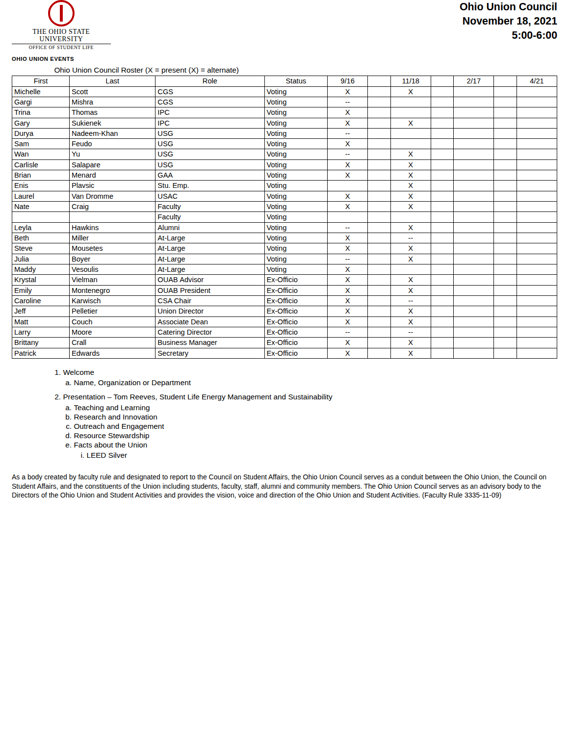THE OHIO STATE UNIVERSITY
OFFICE OF STUDENT LIFE
OHIO UNION EVENTS
Ohio Union Council
November 18, 2021
5:00-6:00
Ohio Union Council Roster (X = present (X) = alternate)
| First | Last | Role | Status | 9/16 | | 11/18 | | 2/17 | | 4/21 |
| --- | --- | --- | --- | --- | --- | --- | --- | --- | --- | --- |
| Michelle | Scott | CGS | Voting | X | | X | | | | |
| Gargi | Mishra | CGS | Voting | -- | | | | | | |
| Trina | Thomas | IPC | Voting | X | | | | | | |
| Gary | Sukienek | IPC | Voting | X | | X | | | | |
| Durya | Nadeem-Khan | USG | Voting | -- | | | | | | |
| Sam | Feudo | USG | Voting | X | | | | | | |
| Wan | Yu | USG | Voting | -- | | X | | | | |
| Carlisle | Salapare | USG | Voting | X | | X | | | | |
| Brian | Menard | GAA | Voting | X | | X | | | | |
| Enis | Plavsic | Stu. Emp. | Voting | | | X | | | | |
| Laurel | Van Dromme | USAC | Voting | X | | X | | | | |
| Nate | Craig | Faculty | Voting | X | | X | | | | |
| | | Faculty | Voting | | | | | | | |
| Leyla | Hawkins | Alumni | Voting | -- | | X | | | | |
| Beth | Miller | At-Large | Voting | X | | -- | | | | |
| Steve | Mousetes | At-Large | Voting | X | | X | | | | |
| Julia | Boyer | At-Large | Voting | -- | | X | | | | |
| Maddy | Vesoulis | At-Large | Voting | X | | | | | | |
| Krystal | Vielman | OUAB Advisor | Ex-Officio | X | | X | | | | |
| Emily | Montenegro | OUAB President | Ex-Officio | X | | X | | | | |
| Caroline | Karwisch | CSA Chair | Ex-Officio | X | | -- | | | | |
| Jeff | Pelletier | Union Director | Ex-Officio | X | | X | | | | |
| Matt | Couch | Associate Dean | Ex-Officio | X | | X | | | | |
| Larry | Moore | Catering Director | Ex-Officio | -- | | -- | | | | |
| Brittany | Crall | Business Manager | Ex-Officio | X | | X | | | | |
| Patrick | Edwards | Secretary | Ex-Officio | X | | X | | | | |
Welcome
Name, Organization or Department
Presentation – Tom Reeves, Student Life Energy Management and Sustainability
Teaching and Learning
Research and Innovation
Outreach and Engagement
Resource Stewardship
Facts about the Union
LEED Silver
As a body created by faculty rule and designated to report to the Council on Student Affairs, the Ohio Union Council serves as a conduit between the Ohio Union, the Council on Student Affairs, and the constituents of the Union including students, faculty, staff, alumni and community members. The Ohio Union Council serves as an advisory body to the Directors of the Ohio Union and Student Activities and provides the vision, voice and direction of the Ohio Union and Student Activities. (Faculty Rule 3335-11-09)